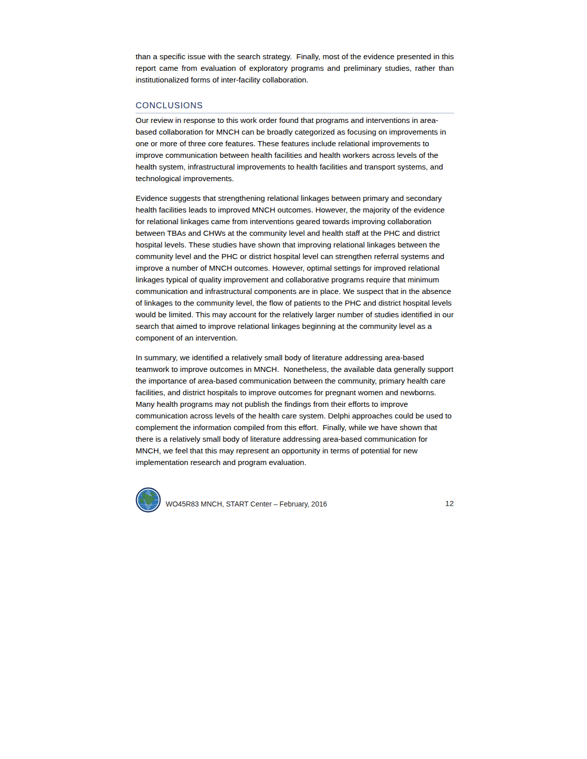than a specific issue with the search strategy. Finally, most of the evidence presented in this report came from evaluation of exploratory programs and preliminary studies, rather than institutionalized forms of inter-facility collaboration.
Conclusions
Our review in response to this work order found that programs and interventions in area-based collaboration for MNCH can be broadly categorized as focusing on improvements in one or more of three core features. These features include relational improvements to improve communication between health facilities and health workers across levels of the health system, infrastructural improvements to health facilities and transport systems, and technological improvements.
Evidence suggests that strengthening relational linkages between primary and secondary health facilities leads to improved MNCH outcomes. However, the majority of the evidence for relational linkages came from interventions geared towards improving collaboration between TBAs and CHWs at the community level and health staff at the PHC and district hospital levels. These studies have shown that improving relational linkages between the community level and the PHC or district hospital level can strengthen referral systems and improve a number of MNCH outcomes. However, optimal settings for improved relational linkages typical of quality improvement and collaborative programs require that minimum communication and infrastructural components are in place. We suspect that in the absence of linkages to the community level, the flow of patients to the PHC and district hospital levels would be limited. This may account for the relatively larger number of studies identified in our search that aimed to improve relational linkages beginning at the community level as a component of an intervention.
In summary, we identified a relatively small body of literature addressing area-based teamwork to improve outcomes in MNCH. Nonetheless, the available data generally support the importance of area-based communication between the community, primary health care facilities, and district hospitals to improve outcomes for pregnant women and newborns. Many health programs may not publish the findings from their efforts to improve communication across levels of the health care system. Delphi approaches could be used to complement the information compiled from this effort. Finally, while we have shown that there is a relatively small body of literature addressing area-based communication for MNCH, we feel that this may represent an opportunity in terms of potential for new implementation research and program evaluation.
WO45R83 MNCH, START Center – February, 2016
12